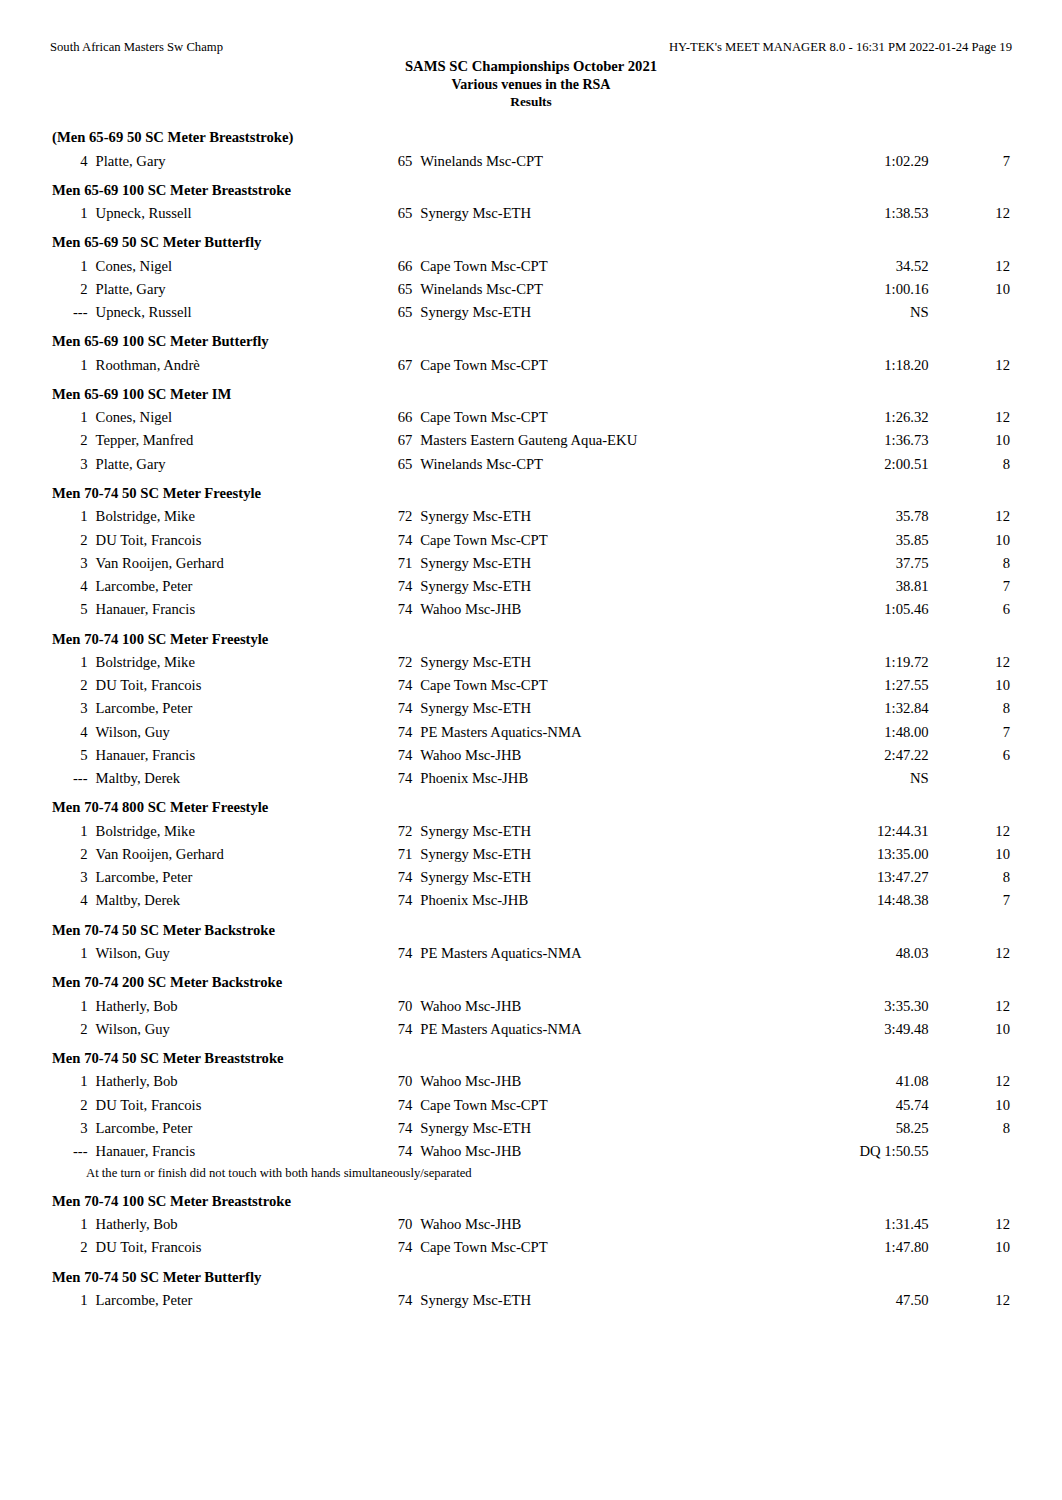South African Masters Sw Champ HY-TEK's MEET MANAGER 8.0 - 16:31 PM 2022-01-24 Page 19
SAMS SC Championships October 2021
Various venues in the RSA
Results
| (Men 65-69 50 SC Meter Breaststroke) |
| 4 | Platte, Gary | 65 | Winelands Msc-CPT | 1:02.29 | 7 |
| Men 65-69 100 SC Meter Breaststroke |
| 1 | Upneck, Russell | 65 | Synergy Msc-ETH | 1:38.53 | 12 |
| Men 65-69 50 SC Meter Butterfly |
| 1 | Cones, Nigel | 66 | Cape Town Msc-CPT | 34.52 | 12 |
| 2 | Platte, Gary | 65 | Winelands Msc-CPT | 1:00.16 | 10 |
| --- | Upneck, Russell | 65 | Synergy Msc-ETH | NS | |
| Men 65-69 100 SC Meter Butterfly |
| 1 | Roothman, Andrè | 67 | Cape Town Msc-CPT | 1:18.20 | 12 |
| Men 65-69 100 SC Meter IM |
| 1 | Cones, Nigel | 66 | Cape Town Msc-CPT | 1:26.32 | 12 |
| 2 | Tepper, Manfred | 67 | Masters Eastern Gauteng Aqua-EKU | 1:36.73 | 10 |
| 3 | Platte, Gary | 65 | Winelands Msc-CPT | 2:00.51 | 8 |
| Men 70-74 50 SC Meter Freestyle |
| 1 | Bolstridge, Mike | 72 | Synergy Msc-ETH | 35.78 | 12 |
| 2 | DU Toit, Francois | 74 | Cape Town Msc-CPT | 35.85 | 10 |
| 3 | Van Rooijen, Gerhard | 71 | Synergy Msc-ETH | 37.75 | 8 |
| 4 | Larcombe, Peter | 74 | Synergy Msc-ETH | 38.81 | 7 |
| 5 | Hanauer, Francis | 74 | Wahoo Msc-JHB | 1:05.46 | 6 |
| Men 70-74 100 SC Meter Freestyle |
| 1 | Bolstridge, Mike | 72 | Synergy Msc-ETH | 1:19.72 | 12 |
| 2 | DU Toit, Francois | 74 | Cape Town Msc-CPT | 1:27.55 | 10 |
| 3 | Larcombe, Peter | 74 | Synergy Msc-ETH | 1:32.84 | 8 |
| 4 | Wilson, Guy | 74 | PE Masters Aquatics-NMA | 1:48.00 | 7 |
| 5 | Hanauer, Francis | 74 | Wahoo Msc-JHB | 2:47.22 | 6 |
| --- | Maltby, Derek | 74 | Phoenix Msc-JHB | NS | |
| Men 70-74 800 SC Meter Freestyle |
| 1 | Bolstridge, Mike | 72 | Synergy Msc-ETH | 12:44.31 | 12 |
| 2 | Van Rooijen, Gerhard | 71 | Synergy Msc-ETH | 13:35.00 | 10 |
| 3 | Larcombe, Peter | 74 | Synergy Msc-ETH | 13:47.27 | 8 |
| 4 | Maltby, Derek | 74 | Phoenix Msc-JHB | 14:48.38 | 7 |
| Men 70-74 50 SC Meter Backstroke |
| 1 | Wilson, Guy | 74 | PE Masters Aquatics-NMA | 48.03 | 12 |
| Men 70-74 200 SC Meter Backstroke |
| 1 | Hatherly, Bob | 70 | Wahoo Msc-JHB | 3:35.30 | 12 |
| 2 | Wilson, Guy | 74 | PE Masters Aquatics-NMA | 3:49.48 | 10 |
| Men 70-74 50 SC Meter Breaststroke |
| 1 | Hatherly, Bob | 70 | Wahoo Msc-JHB | 41.08 | 12 |
| 2 | DU Toit, Francois | 74 | Cape Town Msc-CPT | 45.74 | 10 |
| 3 | Larcombe, Peter | 74 | Synergy Msc-ETH | 58.25 | 8 |
| --- | Hanauer, Francis | 74 | Wahoo Msc-JHB | DQ 1:50.55 | |
| At the turn or finish did not touch with both hands simultaneously/separated |
| Men 70-74 100 SC Meter Breaststroke |
| 1 | Hatherly, Bob | 70 | Wahoo Msc-JHB | 1:31.45 | 12 |
| 2 | DU Toit, Francois | 74 | Cape Town Msc-CPT | 1:47.80 | 10 |
| Men 70-74 50 SC Meter Butterfly |
| 1 | Larcombe, Peter | 74 | Synergy Msc-ETH | 47.50 | 12 |